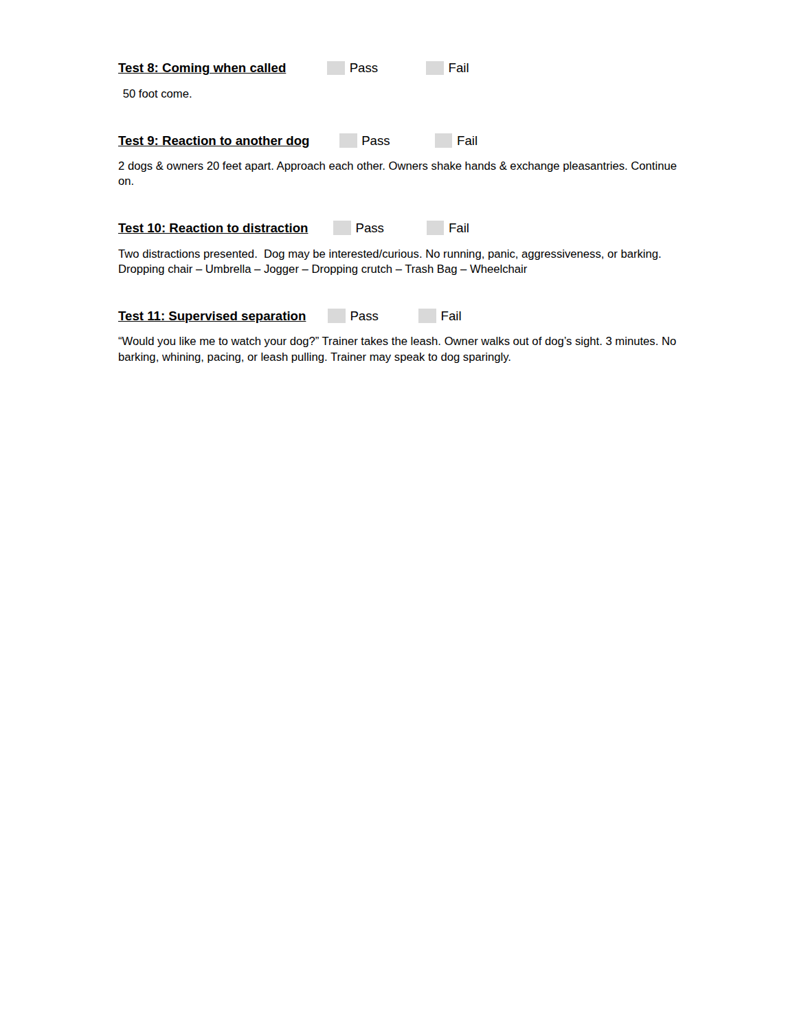Test 8: Coming when called Pass Fail
50 foot come.
Test 9: Reaction to another dog Pass Fail
2 dogs & owners 20 feet apart. Approach each other. Owners shake hands & exchange pleasantries. Continue on.
Test 10: Reaction to distraction Pass Fail
Two distractions presented. Dog may be interested/curious. No running, panic, aggressiveness, or barking.
Dropping chair – Umbrella – Jogger – Dropping crutch – Trash Bag – Wheelchair
Test 11: Supervised separation Pass Fail
“Would you like me to watch your dog?” Trainer takes the leash. Owner walks out of dog’s sight. 3 minutes. No barking, whining, pacing, or leash pulling. Trainer may speak to dog sparingly.